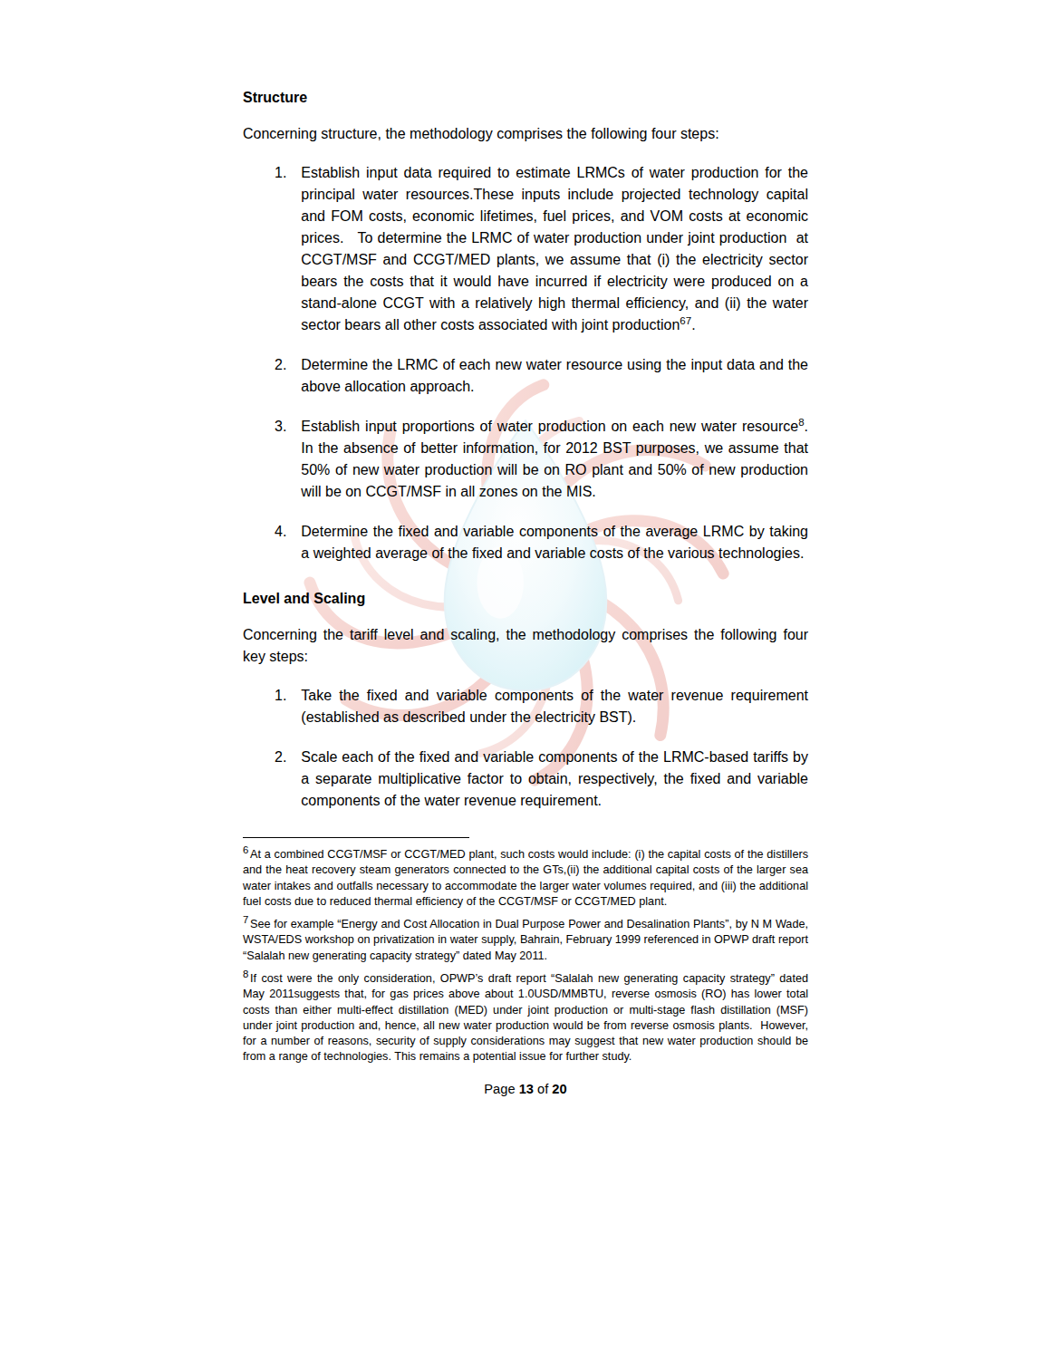Structure
Concerning structure, the methodology comprises the following four steps:
Establish input data required to estimate LRMCs of water production for the principal water resources.These inputs include projected technology capital and FOM costs, economic lifetimes, fuel prices, and VOM costs at economic prices. To determine the LRMC of water production under joint production at CCGT/MSF and CCGT/MED plants, we assume that (i) the electricity sector bears the costs that it would have incurred if electricity were produced on a stand-alone CCGT with a relatively high thermal efficiency, and (ii) the water sector bears all other costs associated with joint production67.
Determine the LRMC of each new water resource using the input data and the above allocation approach.
Establish input proportions of water production on each new water resource8. In the absence of better information, for 2012 BST purposes, we assume that 50% of new water production will be on RO plant and 50% of new production will be on CCGT/MSF in all zones on the MIS.
Determine the fixed and variable components of the average LRMC by taking a weighted average of the fixed and variable costs of the various technologies.
Level and Scaling
Concerning the tariff level and scaling, the methodology comprises the following four key steps:
Take the fixed and variable components of the water revenue requirement (established as described under the electricity BST).
Scale each of the fixed and variable components of the LRMC-based tariffs by a separate multiplicative factor to obtain, respectively, the fixed and variable components of the water revenue requirement.
6 At a combined CCGT/MSF or CCGT/MED plant, such costs would include: (i) the capital costs of the distillers and the heat recovery steam generators connected to the GTs,(ii) the additional capital costs of the larger sea water intakes and outfalls necessary to accommodate the larger water volumes required, and (iii) the additional fuel costs due to reduced thermal efficiency of the CCGT/MSF or CCGT/MED plant.
7 See for example “Energy and Cost Allocation in Dual Purpose Power and Desalination Plants”, by N M Wade, WSTA/EDS workshop on privatization in water supply, Bahrain, February 1999 referenced in OPWP draft report “Salalah new generating capacity strategy” dated May 2011.
8 If cost were the only consideration, OPWP’s draft report “Salalah new generating capacity strategy” dated May 2011suggests that, for gas prices above about 1.0USD/MMBTU, reverse osmosis (RO) has lower total costs than either multi-effect distillation (MED) under joint production or multi-stage flash distillation (MSF) under joint production and, hence, all new water production would be from reverse osmosis plants. However, for a number of reasons, security of supply considerations may suggest that new water production should be from a range of technologies. This remains a potential issue for further study.
Page 13 of 20